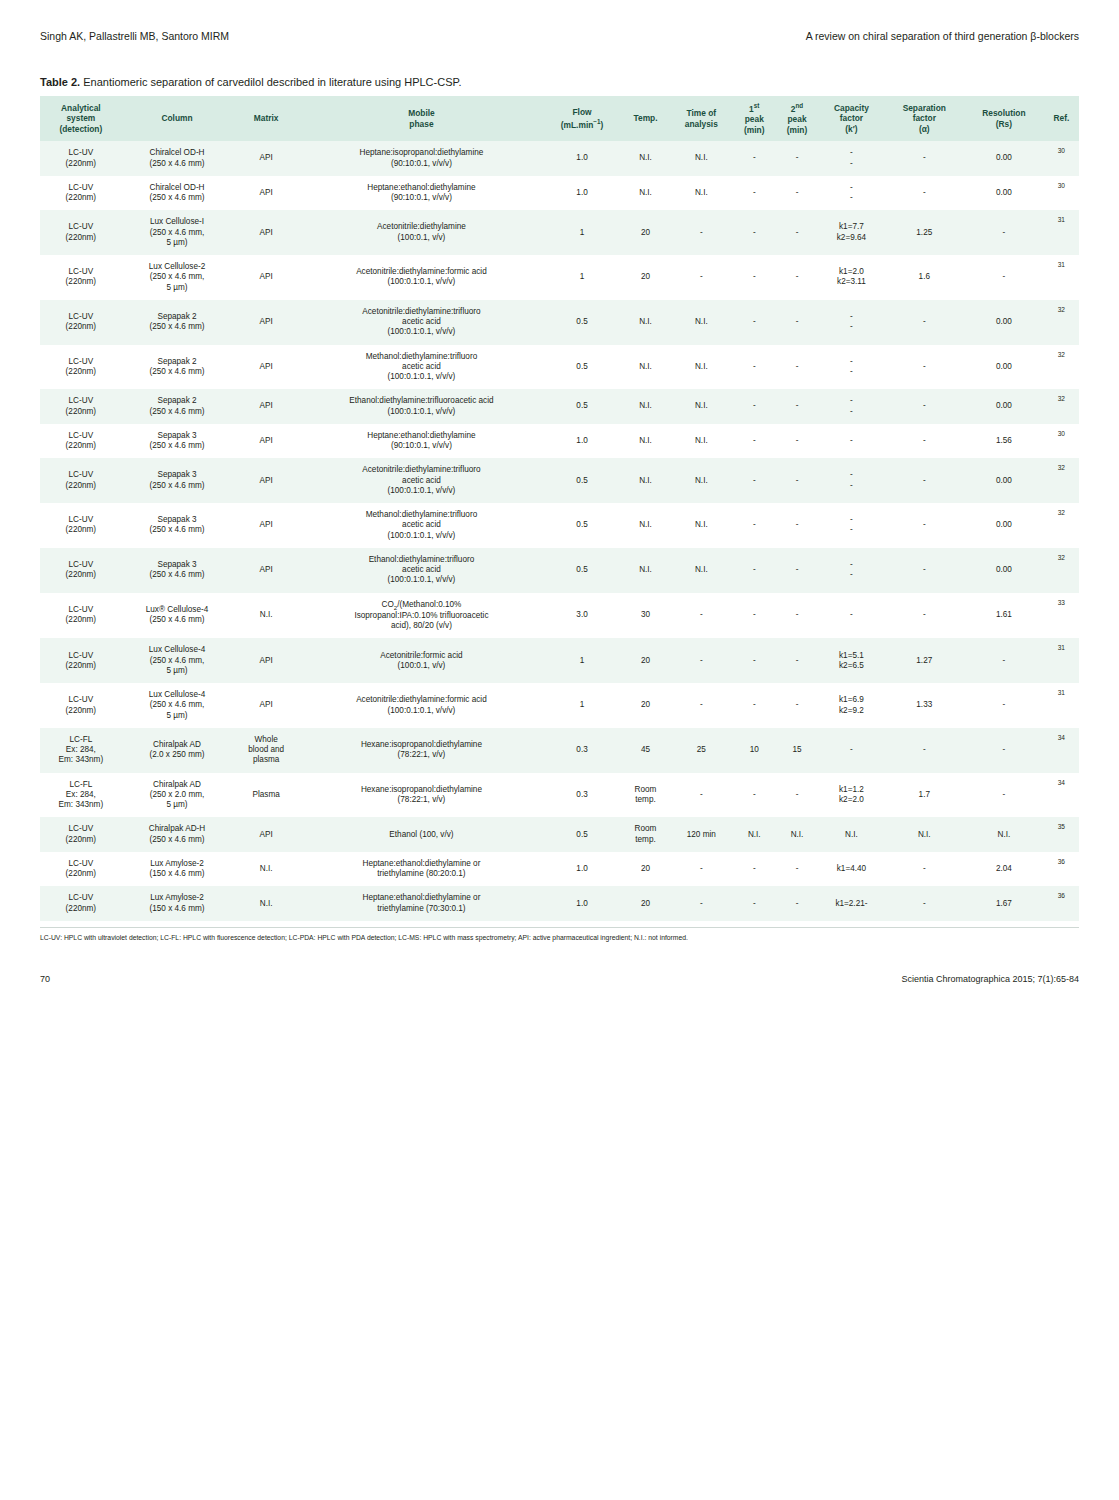Singh AK, Pallastrelli MB, Santoro MIRM
A review on chiral separation of third generation β-blockers
Table 2. Enantiomeric separation of carvedilol described in literature using HPLC-CSP.
| Analytical system (detection) | Column | Matrix | Mobile phase | Flow (mL.min −1 ) | Temp. | Time of analysis | 1 st peak (min) | 2 nd peak (min) | Capacity factor (k′) | Separation factor (α) | Resolution (Rs) | Ref. |
| --- | --- | --- | --- | --- | --- | --- | --- | --- | --- | --- | --- | --- |
| LC-UV (220nm) | Chiralcel OD-H (250 x 4.6 mm) | API | Heptane:isopropanol:diethylamine (90:10:0.1, v/v/v) | 1.0 | N.I. | N.I. | - | - | - - | - | 0.00 | 30 |
| LC-UV (220nm) | Chiralcel OD-H (250 x 4.6 mm) | API | Heptane:ethanol:diethylamine (90:10:0.1, v/v/v) | 1.0 | N.I. | N.I. | - | - | - - | - | 0.00 | 30 |
| LC-UV (220nm) | Lux Cellulose-I (250 x 4.6 mm, 5 µm) | API | Acetonitrile:diethylamine (100:0.1, v/v) | 1 | 20 | - | - | - | k1=7.7 k2=9.64 | 1.25 | - | 31 |
| LC-UV (220nm) | Lux Cellulose-2 (250 x 4.6 mm, 5 µm) | API | Acetonitrile:diethylamine:formic acid (100:0.1:0.1, v/v/v) | 1 | 20 | - | - | - | k1=2.0 k2=3.11 | 1.6 | - | 31 |
| LC-UV (220nm) | Sepapak 2 (250 x 4.6 mm) | API | Acetonitrile:diethylamine:trifluoro acetic acid (100:0.1:0.1, v/v/v) | 0.5 | N.I. | N.I. | - | - | - - | - | 0.00 | 32 |
| LC-UV (220nm) | Sepapak 2 (250 x 4.6 mm) | API | Methanol:diethylamine:trifluoro acetic acid (100:0.1:0.1, v/v/v) | 0.5 | N.I. | N.I. | - | - | - - | - | 0.00 | 32 |
| LC-UV (220nm) | Sepapak 2 (250 x 4.6 mm) | API | Ethanol:diethylamine:trifluoroacetic acid (100:0.1:0.1, v/v/v) | 0.5 | N.I. | N.I. | - | - | - - | - | 0.00 | 32 |
| LC-UV (220nm) | Sepapak 3 (250 x 4.6 mm) | API | Heptane:ethanol:diethylamine (90:10:0.1, v/v/v) | 1.0 | N.I. | N.I. | - | - | - | - | 1.56 | 30 |
| LC-UV (220nm) | Sepapak 3 (250 x 4.6 mm) | API | Acetonitrile:diethylamine:trifluoro acetic acid (100:0.1:0.1, v/v/v) | 0.5 | N.I. | N.I. | - | - | - - | - | 0.00 | 32 |
| LC-UV (220nm) | Sepapak 3 (250 x 4.6 mm) | API | Methanol:diethylamine:trifluoro acetic acid (100:0.1:0.1, v/v/v) | 0.5 | N.I. | N.I. | - | - | - - | - | 0.00 | 32 |
| LC-UV (220nm) | Sepapak 3 (250 x 4.6 mm) | API | Ethanol:diethylamine:trifluoro acetic acid (100:0.1:0.1, v/v/v) | 0.5 | N.I. | N.I. | - | - | - - | - | 0.00 | 32 |
| LC-UV (220nm) | Lux® Cellulose-4 (250 x 4.6 mm) | N.I. | CO 2 /(Methanol:0.10% Isopropanol:IPA:0.10% trifluoroacetic acid), 80/20 (v/v) | 3.0 | 30 | - | - | - | - | - | 1.61 | 33 |
| LC-UV (220nm) | Lux Cellulose-4 (250 x 4.6 mm, 5 µm) | API | Acetonitrile:formic acid (100:0.1, v/v) | 1 | 20 | - | - | - | k1=5.1 k2=6.5 | 1.27 | - | 31 |
| LC-UV (220nm) | Lux Cellulose-4 (250 x 4.6 mm, 5 µm) | API | Acetonitrile:diethylamine:formic acid (100:0.1:0.1, v/v/v) | 1 | 20 | - | - | - | k1=6.9 k2=9.2 | 1.33 | - | 31 |
| LC-FL Ex: 284, Em: 343nm) | Chiralpak AD (2.0 x 250 mm) | Whole blood and plasma | Hexane:isopropanol:diethylamine (78:22:1, v/v) | 0.3 | 45 | 25 | 10 | 15 | - | - | - | 34 |
| LC-FL Ex: 284, Em: 343nm) | Chiralpak AD (250 x 2.0 mm, 5 µm) | Plasma | Hexane:isopropanol:diethylamine (78:22:1, v/v) | 0.3 | Room temp. | - | - | - | k1=1.2 k2=2.0 | 1.7 | - | 34 |
| LC-UV (220nm) | Chiralpak AD-H (250 x 4.6 mm) | API | Ethanol (100, v/v) | 0.5 | Room temp. | 120 min | N.I. | N.I. | N.I. | N.I. | N.I. | 35 |
| LC-UV (220nm) | Lux Amylose-2 (150 x 4.6 mm) | N.I. | Heptane:ethanol:diethylamine or triethylamine (80:20:0.1) | 1.0 | 20 | - | - | - | k1=4.40 | - | 2.04 | 36 |
| LC-UV (220nm) | Lux Amylose-2 (150 x 4.6 mm) | N.I. | Heptane:ethanol:diethylamine or triethylamine (70:30:0.1) | 1.0 | 20 | - | - | - | k1=2.21- | - | 1.67 | 36 |
LC-UV: HPLC with ultraviolet detection; LC-FL: HPLC with fluorescence detection; LC-PDA: HPLC with PDA detection; LC-MS: HPLC with mass spectrometry; API: active pharmaceutical ingredient; N.I.: not informed.
70
Scientia Chromatographica 2015; 7(1):65-84